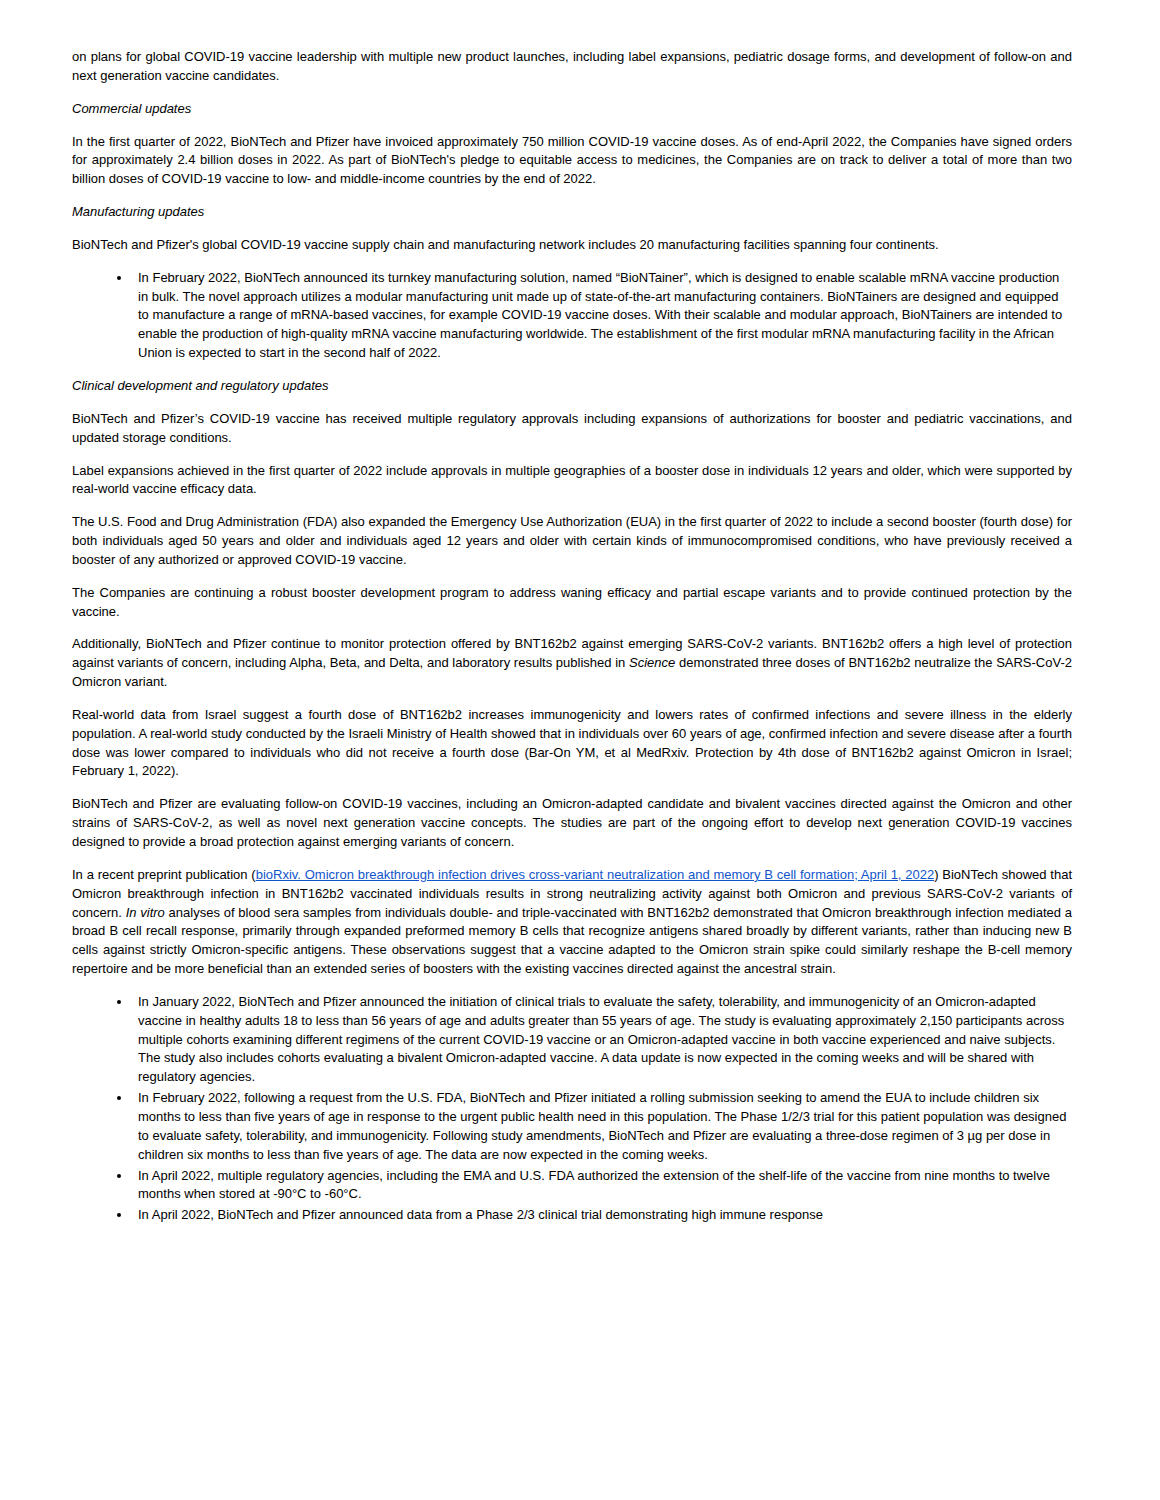on plans for global COVID-19 vaccine leadership with multiple new product launches, including label expansions, pediatric dosage forms, and development of follow-on and next generation vaccine candidates.
Commercial updates
In the first quarter of 2022, BioNTech and Pfizer have invoiced approximately 750 million COVID-19 vaccine doses. As of end-April 2022, the Companies have signed orders for approximately 2.4 billion doses in 2022. As part of BioNTech's pledge to equitable access to medicines, the Companies are on track to deliver a total of more than two billion doses of COVID-19 vaccine to low- and middle-income countries by the end of 2022.
Manufacturing updates
BioNTech and Pfizer's global COVID-19 vaccine supply chain and manufacturing network includes 20 manufacturing facilities spanning four continents.
In February 2022, BioNTech announced its turnkey manufacturing solution, named “BioNTainer”, which is designed to enable scalable mRNA vaccine production in bulk. The novel approach utilizes a modular manufacturing unit made up of state-of-the-art manufacturing containers. BioNTainers are designed and equipped to manufacture a range of mRNA-based vaccines, for example COVID-19 vaccine doses. With their scalable and modular approach, BioNTainers are intended to enable the production of high-quality mRNA vaccine manufacturing worldwide. The establishment of the first modular mRNA manufacturing facility in the African Union is expected to start in the second half of 2022.
Clinical development and regulatory updates
BioNTech and Pfizer’s COVID-19 vaccine has received multiple regulatory approvals including expansions of authorizations for booster and pediatric vaccinations, and updated storage conditions.
Label expansions achieved in the first quarter of 2022 include approvals in multiple geographies of a booster dose in individuals 12 years and older, which were supported by real-world vaccine efficacy data.
The U.S. Food and Drug Administration (FDA) also expanded the Emergency Use Authorization (EUA) in the first quarter of 2022 to include a second booster (fourth dose) for both individuals aged 50 years and older and individuals aged 12 years and older with certain kinds of immunocompromised conditions, who have previously received a booster of any authorized or approved COVID-19 vaccine.
The Companies are continuing a robust booster development program to address waning efficacy and partial escape variants and to provide continued protection by the vaccine.
Additionally, BioNTech and Pfizer continue to monitor protection offered by BNT162b2 against emerging SARS-CoV-2 variants. BNT162b2 offers a high level of protection against variants of concern, including Alpha, Beta, and Delta, and laboratory results published in Science demonstrated three doses of BNT162b2 neutralize the SARS-CoV-2 Omicron variant.
Real-world data from Israel suggest a fourth dose of BNT162b2 increases immunogenicity and lowers rates of confirmed infections and severe illness in the elderly population. A real-world study conducted by the Israeli Ministry of Health showed that in individuals over 60 years of age, confirmed infection and severe disease after a fourth dose was lower compared to individuals who did not receive a fourth dose (Bar-On YM, et al MedRxiv. Protection by 4th dose of BNT162b2 against Omicron in Israel; February 1, 2022).
BioNTech and Pfizer are evaluating follow-on COVID-19 vaccines, including an Omicron-adapted candidate and bivalent vaccines directed against the Omicron and other strains of SARS-CoV-2, as well as novel next generation vaccine concepts. The studies are part of the ongoing effort to develop next generation COVID-19 vaccines designed to provide a broad protection against emerging variants of concern.
In a recent preprint publication (bioRxiv. Omicron breakthrough infection drives cross-variant neutralization and memory B cell formation; April 1, 2022) BioNTech showed that Omicron breakthrough infection in BNT162b2 vaccinated individuals results in strong neutralizing activity against both Omicron and previous SARS-CoV-2 variants of concern. In vitro analyses of blood sera samples from individuals double- and triple-vaccinated with BNT162b2 demonstrated that Omicron breakthrough infection mediated a broad B cell recall response, primarily through expanded preformed memory B cells that recognize antigens shared broadly by different variants, rather than inducing new B cells against strictly Omicron-specific antigens. These observations suggest that a vaccine adapted to the Omicron strain spike could similarly reshape the B-cell memory repertoire and be more beneficial than an extended series of boosters with the existing vaccines directed against the ancestral strain.
In January 2022, BioNTech and Pfizer announced the initiation of clinical trials to evaluate the safety, tolerability, and immunogenicity of an Omicron-adapted vaccine in healthy adults 18 to less than 56 years of age and adults greater than 55 years of age. The study is evaluating approximately 2,150 participants across multiple cohorts examining different regimens of the current COVID-19 vaccine or an Omicron-adapted vaccine in both vaccine experienced and naive subjects. The study also includes cohorts evaluating a bivalent Omicron-adapted vaccine. A data update is now expected in the coming weeks and will be shared with regulatory agencies.
In February 2022, following a request from the U.S. FDA, BioNTech and Pfizer initiated a rolling submission seeking to amend the EUA to include children six months to less than five years of age in response to the urgent public health need in this population. The Phase 1/2/3 trial for this patient population was designed to evaluate safety, tolerability, and immunogenicity. Following study amendments, BioNTech and Pfizer are evaluating a three-dose regimen of 3 µg per dose in children six months to less than five years of age. The data are now expected in the coming weeks.
In April 2022, multiple regulatory agencies, including the EMA and U.S. FDA authorized the extension of the shelf-life of the vaccine from nine months to twelve months when stored at -90°C to -60°C.
In April 2022, BioNTech and Pfizer announced data from a Phase 2/3 clinical trial demonstrating high immune response